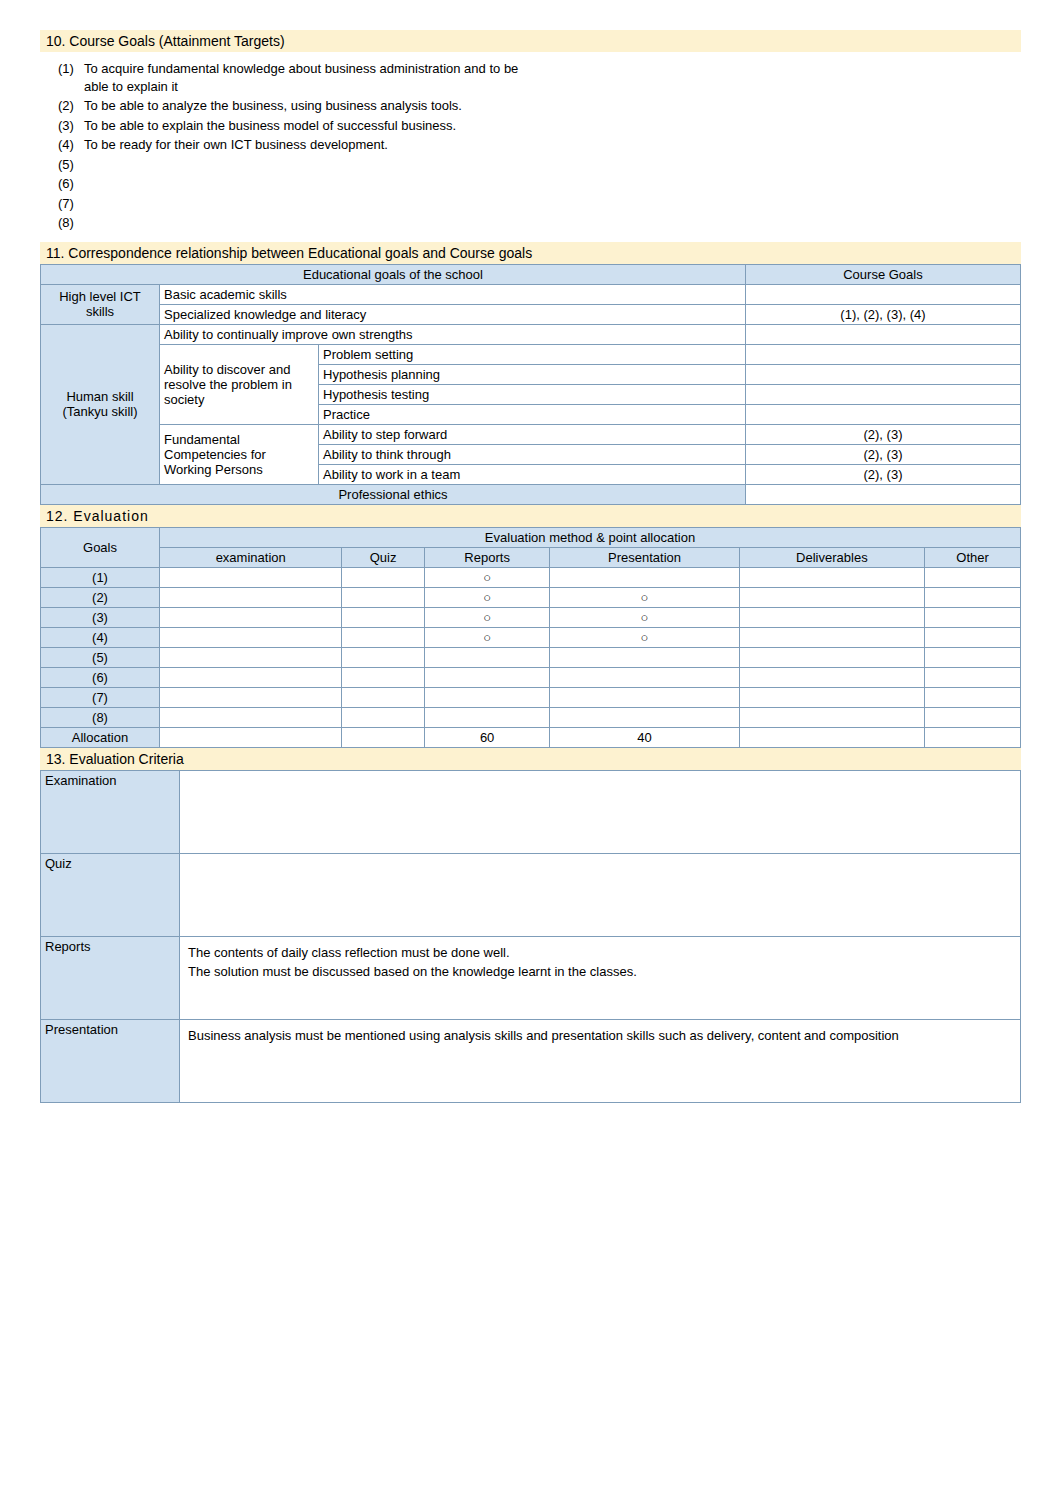10. Course Goals (Attainment Targets)
(1) To acquire fundamental knowledge about business administration and to beable to explain it
(2) To be able to analyze the business, using business analysis tools.
(3) To be able to explain the business model of successful business.
(4) To be ready for their own ICT business development.
(5)
(6)
(7)
(8)
11. Correspondence relationship between Educational goals and Course goals
| Educational goals of the school | Course Goals |
| High level ICT skills | Basic academic skills | |
| Specialized knowledge and literacy | (1), (2), (3), (4) |
| Human skill (Tankyu skill) | Ability to continually improve own strengths | |
| Ability to discover and resolve the problem in society | Problem setting | |
| Hypothesis planning | |
| Hypothesis testing | |
| Practice | |
| Fundamental Competencies for Working Persons | Ability to step forward | (2), (3) |
| Ability to think through | (2), (3) |
| Ability to work in a team | (2), (3) |
| Professional ethics | |
12. Evaluation
| Goals | Evaluation method & point allocation |
| examination | Quiz | Reports | Presentation | Deliverables | Other |
| (1) | | | ○ | | | |
| (2) | | | ○ | ○ | | |
| (3) | | | ○ | ○ | | |
| (4) | | | ○ | ○ | | |
| (5) | | | | | | |
| (6) | | | | | | |
| (7) | | | | | | |
| (8) | | | | | | |
| Allocation | | | 60 | 40 | | |
13. Evaluation Criteria
| Examination | |
| Quiz | |
| Reports | The contents of daily class reflection must be done well. The solution must be discussed based on the knowledge learnt in the classes. |
| Presentation | Business analysis must be mentioned using analysis skills and presentation skills such as delivery, content and composition |